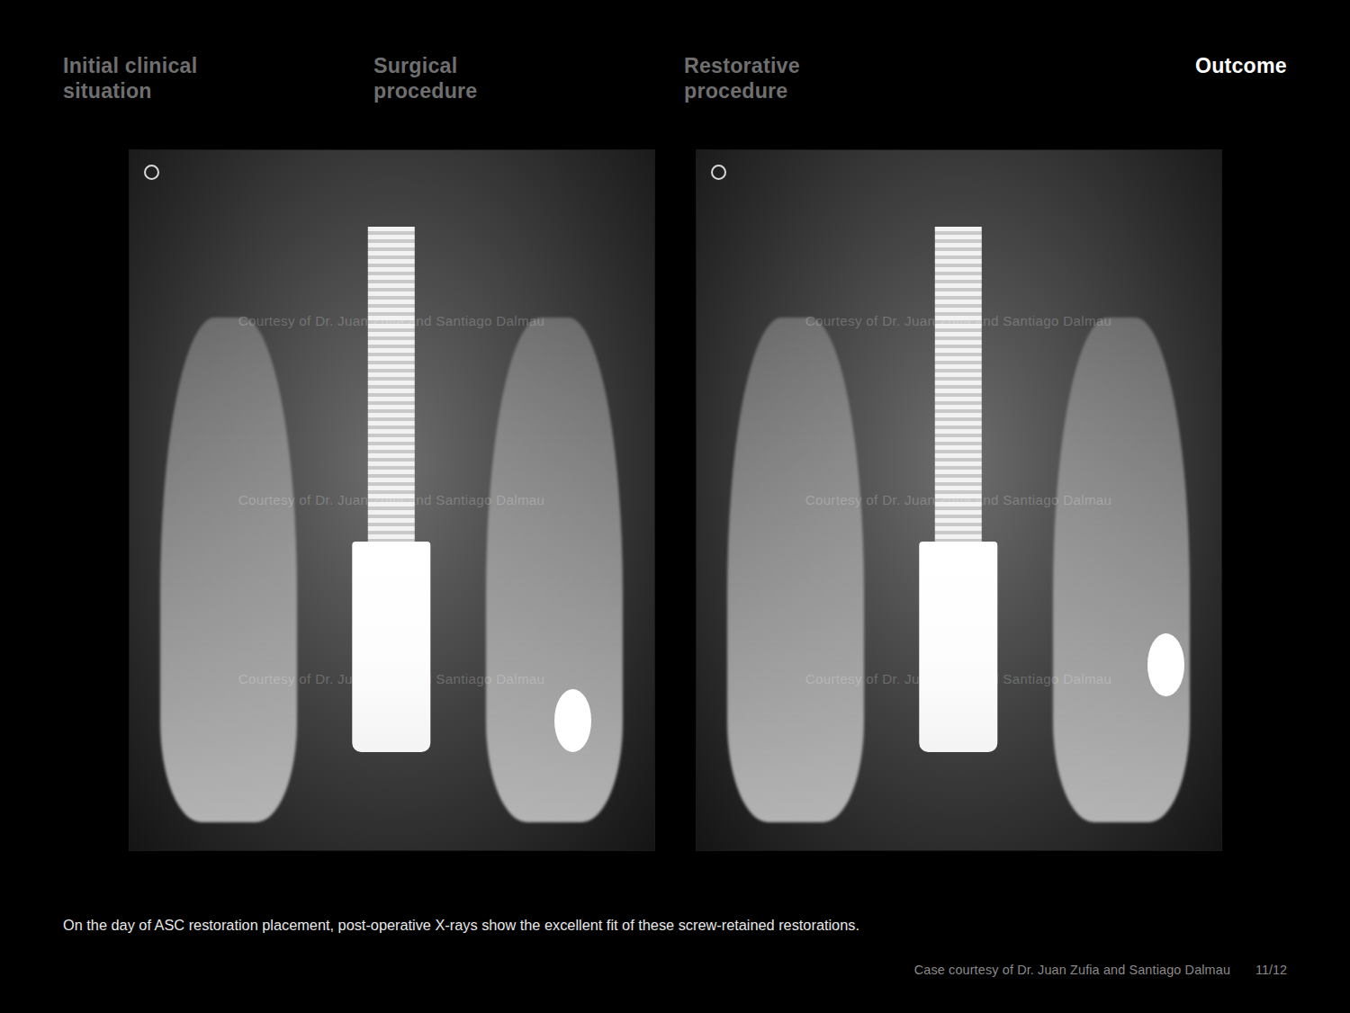Initial clinical
situation
Surgical
procedure
Restorative
procedure
Outcome
Courtesy of Dr. Juan Zufia and Santiago Dalmau Courtesy of Dr. Juan Zufia and Santiago Dalmau Courtesy of Dr. Juan Zufia and Santiago Dalmau
Courtesy of Dr. Juan Zufia and Santiago Dalmau Courtesy of Dr. Juan Zufia and Santiago Dalmau Courtesy of Dr. Juan Zufia and Santiago Dalmau
On the day of ASC restoration placement, post-operative X-rays show the excellent fit of these screw-retained restorations.
Case courtesy of Dr. Juan Zufia and Santiago Dalmau 11/12